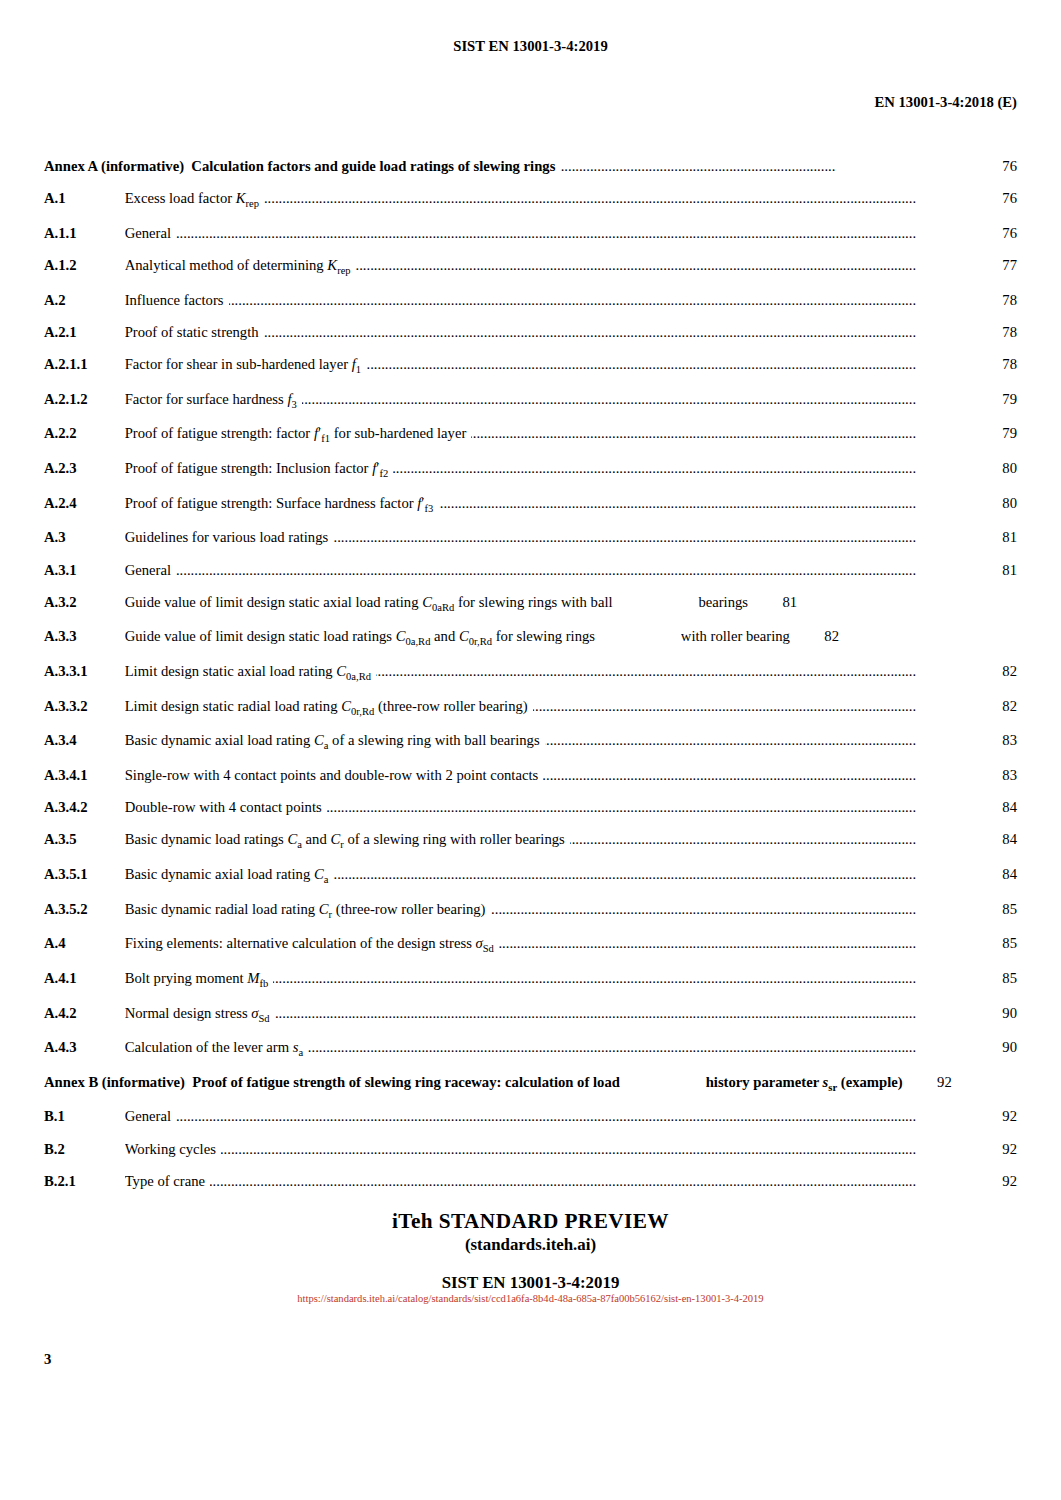SIST EN 13001-3-4:2019
EN 13001-3-4:2018 (E)
Annex A (informative) Calculation factors and guide load ratings of slewing rings 76
A.1 Excess load factor Krep 76
A.1.1 General 76
A.1.2 Analytical method of determining Krep 77
A.2 Influence factors 78
A.2.1 Proof of static strength 78
A.2.1.1 Factor for shear in sub-hardened layer f1 78
A.2.1.2 Factor for surface hardness f3 79
A.2.2 Proof of fatigue strength: factor f′f1 for sub-hardened layer 79
A.2.3 Proof of fatigue strength: Inclusion factor f′f2 80
A.2.4 Proof of fatigue strength: Surface hardness factor f′f3 80
A.3 Guidelines for various load ratings 81
A.3.1 General 81
A.3.2 Guide value of limit design static axial load rating C0aRd for slewing rings with ball
bearings 81
A.3.3 Guide value of limit design static load ratings C0a,Rd and C0r,Rd for slewing rings
with roller bearing 82
A.3.3.1 Limit design static axial load rating C0a,Rd 82
A.3.3.2 Limit design static radial load rating C0r,Rd (three-row roller bearing) 82
A.3.4 Basic dynamic axial load rating Ca of a slewing ring with ball bearings 83
A.3.4.1 Single-row with 4 contact points and double-row with 2 point contacts 83
A.3.4.2 Double-row with 4 contact points 84
A.3.5 Basic dynamic load ratings Ca and Cr of a slewing ring with roller bearings 84
A.3.5.1 Basic dynamic axial load rating Ca 84
A.3.5.2 Basic dynamic radial load rating Cr (three-row roller bearing) 85
A.4 Fixing elements: alternative calculation of the design stress σSd 85
A.4.1 Bolt prying moment Mfb 85
A.4.2 Normal design stress σSd 90
A.4.3 Calculation of the lever arm sa 90
Annex B (informative) Proof of fatigue strength of slewing ring raceway: calculation of load
history parameter ssr (example) 92
B.1 General 92
B.2 Working cycles 92
B.2.1 Type of crane 92
iTeh STANDARD PREVIEW
(standards.iteh.ai)
SIST EN 13001-3-4:2019
https://standards.iteh.ai/catalog/standards/sist/ccd1a6fa-8b4d-48a-685a-87fa00b56162/sist-en-13001-3-4-2019
3